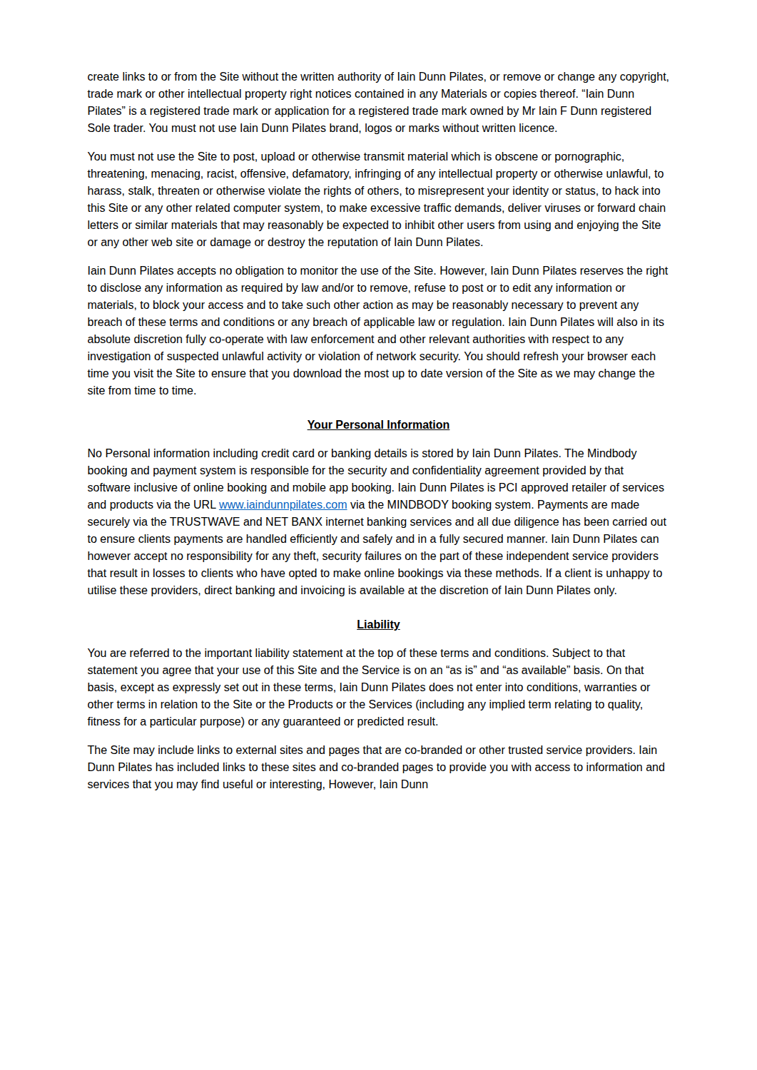create links to or from the Site without the written authority of Iain Dunn Pilates, or remove or change any copyright, trade mark or other intellectual property right notices contained in any Materials or copies thereof. “Iain Dunn Pilates” is a registered trade mark or application for a registered trade mark owned by Mr Iain F Dunn registered Sole trader. You must not use Iain Dunn Pilates brand, logos or marks without written licence.
You must not use the Site to post, upload or otherwise transmit material which is obscene or pornographic, threatening, menacing, racist, offensive, defamatory, infringing of any intellectual property or otherwise unlawful, to harass, stalk, threaten or otherwise violate the rights of others, to misrepresent your identity or status, to hack into this Site or any other related computer system, to make excessive traffic demands, deliver viruses or forward chain letters or similar materials that may reasonably be expected to inhibit other users from using and enjoying the Site or any other web site or damage or destroy the reputation of Iain Dunn Pilates.
Iain Dunn Pilates accepts no obligation to monitor the use of the Site. However, Iain Dunn Pilates reserves the right to disclose any information as required by law and/or to remove, refuse to post or to edit any information or materials, to block your access and to take such other action as may be reasonably necessary to prevent any breach of these terms and conditions or any breach of applicable law or regulation. Iain Dunn Pilates will also in its absolute discretion fully co-operate with law enforcement and other relevant authorities with respect to any investigation of suspected unlawful activity or violation of network security. You should refresh your browser each time you visit the Site to ensure that you download the most up to date version of the Site as we may change the site from time to time.
Your Personal Information
No Personal information including credit card or banking details is stored by Iain Dunn Pilates. The Mindbody booking and payment system is responsible for the security and confidentiality agreement provided by that software inclusive of online booking and mobile app booking. Iain Dunn Pilates is PCI approved retailer of services and products via the URL www.iaindunnpilates.com via the MINDBODY booking system. Payments are made securely via the TRUSTWAVE and NET BANX internet banking services and all due diligence has been carried out to ensure clients payments are handled efficiently and safely and in a fully secured manner. Iain Dunn Pilates can however accept no responsibility for any theft, security failures on the part of these independent service providers that result in losses to clients who have opted to make online bookings via these methods. If a client is unhappy to utilise these providers, direct banking and invoicing is available at the discretion of Iain Dunn Pilates only.
Liability
You are referred to the important liability statement at the top of these terms and conditions. Subject to that statement you agree that your use of this Site and the Service is on an “as is” and “as available” basis. On that basis, except as expressly set out in these terms, Iain Dunn Pilates does not enter into conditions, warranties or other terms in relation to the Site or the Products or the Services (including any implied term relating to quality, fitness for a particular purpose) or any guaranteed or predicted result.
The Site may include links to external sites and pages that are co-branded or other trusted service providers. Iain Dunn Pilates has included links to these sites and co-branded pages to provide you with access to information and services that you may find useful or interesting, However, Iain Dunn